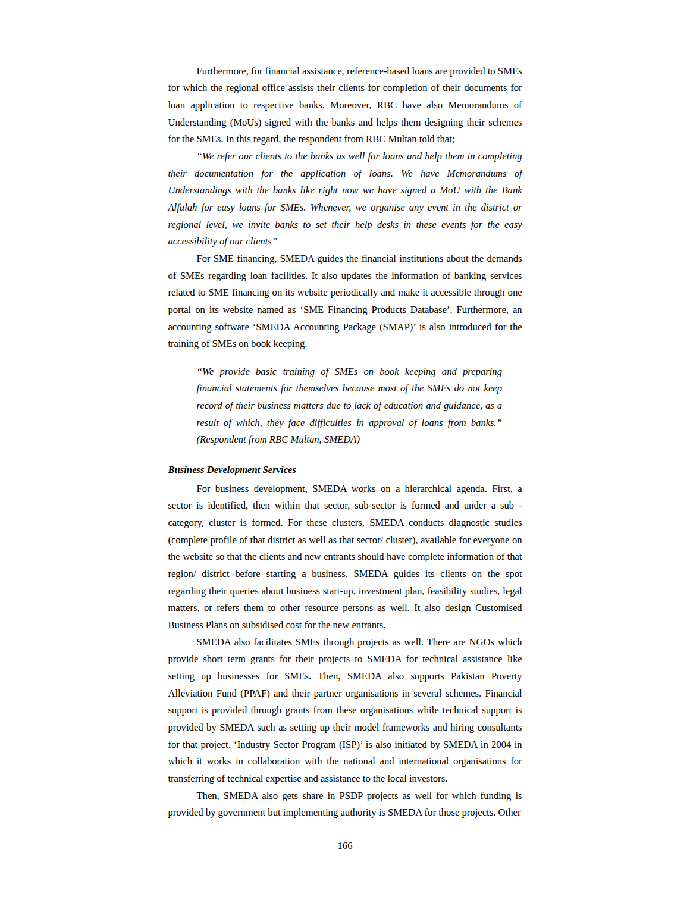Furthermore, for financial assistance, reference-based loans are provided to SMEs for which the regional office assists their clients for completion of their documents for loan application to respective banks. Moreover, RBC have also Memorandums of Understanding (MoUs) signed with the banks and helps them designing their schemes for the SMEs. In this regard, the respondent from RBC Multan told that;
“We refer our clients to the banks as well for loans and help them in completing their documentation for the application of loans. We have Memorandums of Understandings with the banks like right now we have signed a MoU with the Bank Alfalah for easy loans for SMEs. Whenever, we organise any event in the district or regional level, we invite banks to set their help desks in these events for the easy accessibility of our clients”
For SME financing, SMEDA guides the financial institutions about the demands of SMEs regarding loan facilities. It also updates the information of banking services related to SME financing on its website periodically and make it accessible through one portal on its website named as ‘SME Financing Products Database’. Furthermore, an accounting software ‘SMEDA Accounting Package (SMAP)’ is also introduced for the training of SMEs on book keeping.
“We provide basic training of SMEs on book keeping and preparing financial statements for themselves because most of the SMEs do not keep record of their business matters due to lack of education and guidance, as a result of which, they face difficulties in approval of loans from banks.” (Respondent from RBC Multan, SMEDA)
Business Development Services
For business development, SMEDA works on a hierarchical agenda. First, a sector is identified, then within that sector, sub-sector is formed and under a sub -category, cluster is formed. For these clusters, SMEDA conducts diagnostic studies (complete profile of that district as well as that sector/ cluster), available for everyone on the website so that the clients and new entrants should have complete information of that region/ district before starting a business. SMEDA guides its clients on the spot regarding their queries about business start-up, investment plan, feasibility studies, legal matters, or refers them to other resource persons as well. It also design Customised Business Plans on subsidised cost for the new entrants.
SMEDA also facilitates SMEs through projects as well. There are NGOs which provide short term grants for their projects to SMEDA for technical assistance like setting up businesses for SMEs. Then, SMEDA also supports Pakistan Poverty Alleviation Fund (PPAF) and their partner organisations in several schemes. Financial support is provided through grants from these organisations while technical support is provided by SMEDA such as setting up their model frameworks and hiring consultants for that project. ‘Industry Sector Program (ISP)’ is also initiated by SMEDA in 2004 in which it works in collaboration with the national and international organisations for transferring of technical expertise and assistance to the local investors.
Then, SMEDA also gets share in PSDP projects as well for which funding is provided by government but implementing authority is SMEDA for those projects. Other
166